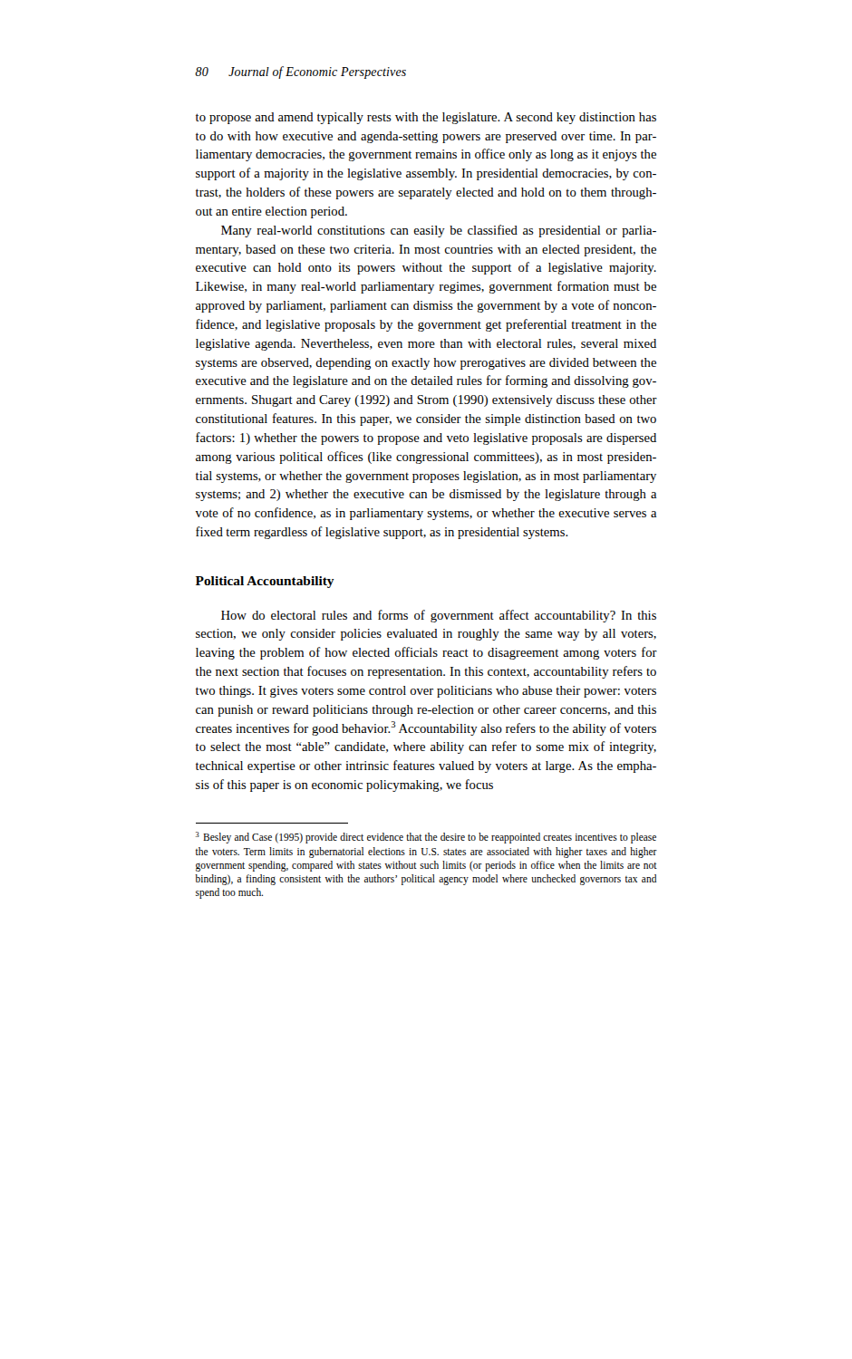80 Journal of Economic Perspectives
to propose and amend typically rests with the legislature. A second key distinction has to do with how executive and agenda-setting powers are preserved over time. In parliamentary democracies, the government remains in office only as long as it enjoys the support of a majority in the legislative assembly. In presidential democracies, by contrast, the holders of these powers are separately elected and hold on to them throughout an entire election period.
Many real-world constitutions can easily be classified as presidential or parliamentary, based on these two criteria. In most countries with an elected president, the executive can hold onto its powers without the support of a legislative majority. Likewise, in many real-world parliamentary regimes, government formation must be approved by parliament, parliament can dismiss the government by a vote of nonconfidence, and legislative proposals by the government get preferential treatment in the legislative agenda. Nevertheless, even more than with electoral rules, several mixed systems are observed, depending on exactly how prerogatives are divided between the executive and the legislature and on the detailed rules for forming and dissolving governments. Shugart and Carey (1992) and Strom (1990) extensively discuss these other constitutional features. In this paper, we consider the simple distinction based on two factors: 1) whether the powers to propose and veto legislative proposals are dispersed among various political offices (like congressional committees), as in most presidential systems, or whether the government proposes legislation, as in most parliamentary systems; and 2) whether the executive can be dismissed by the legislature through a vote of no confidence, as in parliamentary systems, or whether the executive serves a fixed term regardless of legislative support, as in presidential systems.
Political Accountability
How do electoral rules and forms of government affect accountability? In this section, we only consider policies evaluated in roughly the same way by all voters, leaving the problem of how elected officials react to disagreement among voters for the next section that focuses on representation. In this context, accountability refers to two things. It gives voters some control over politicians who abuse their power: voters can punish or reward politicians through re-election or other career concerns, and this creates incentives for good behavior.3 Accountability also refers to the ability of voters to select the most “able” candidate, where ability can refer to some mix of integrity, technical expertise or other intrinsic features valued by voters at large. As the emphasis of this paper is on economic policymaking, we focus
3 Besley and Case (1995) provide direct evidence that the desire to be reappointed creates incentives to please the voters. Term limits in gubernatorial elections in U.S. states are associated with higher taxes and higher government spending, compared with states without such limits (or periods in office when the limits are not binding), a finding consistent with the authors’ political agency model where unchecked governors tax and spend too much.